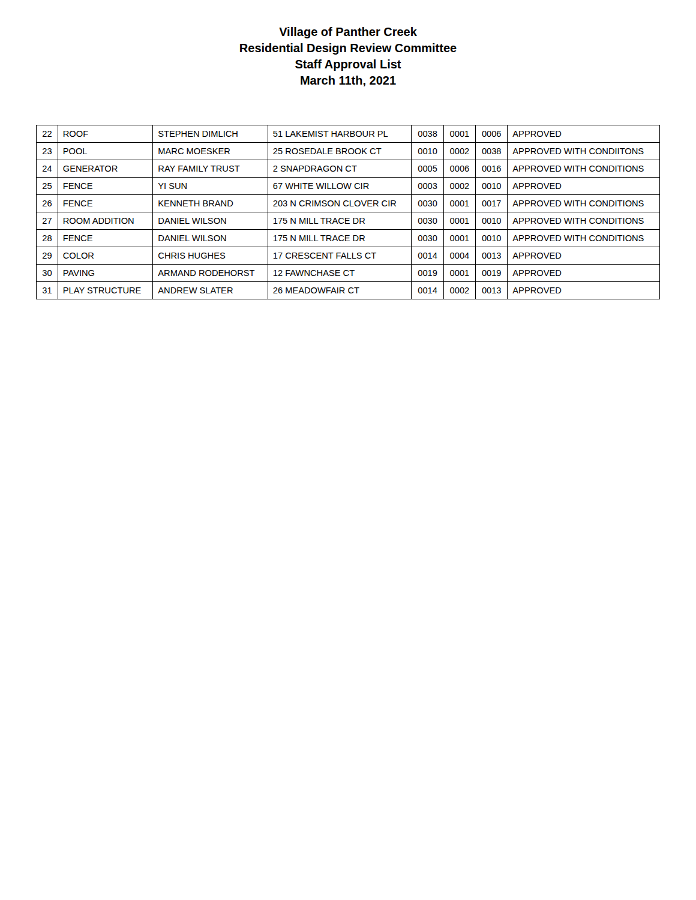Village of Panther Creek
Residential Design Review Committee
Staff Approval List
March 11th, 2021
| 22 | ROOF | STEPHEN DIMLICH | 51 LAKEMIST HARBOUR PL | 0038 | 0001 | 0006 | APPROVED |
| 23 | POOL | MARC MOESKER | 25 ROSEDALE BROOK CT | 0010 | 0002 | 0038 | APPROVED WITH CONDIITONS |
| 24 | GENERATOR | RAY FAMILY TRUST | 2 SNAPDRAGON CT | 0005 | 0006 | 0016 | APPROVED WITH CONDITIONS |
| 25 | FENCE | YI SUN | 67 WHITE WILLOW CIR | 0003 | 0002 | 0010 | APPROVED |
| 26 | FENCE | KENNETH BRAND | 203 N CRIMSON CLOVER CIR | 0030 | 0001 | 0017 | APPROVED WITH CONDITIONS |
| 27 | ROOM ADDITION | DANIEL WILSON | 175 N MILL TRACE DR | 0030 | 0001 | 0010 | APPROVED WITH CONDITIONS |
| 28 | FENCE | DANIEL WILSON | 175 N MILL TRACE DR | 0030 | 0001 | 0010 | APPROVED WITH CONDITIONS |
| 29 | COLOR | CHRIS HUGHES | 17 CRESCENT FALLS CT | 0014 | 0004 | 0013 | APPROVED |
| 30 | PAVING | ARMAND RODEHORST | 12 FAWNCHASE CT | 0019 | 0001 | 0019 | APPROVED |
| 31 | PLAY STRUCTURE | ANDREW SLATER | 26 MEADOWFAIR CT | 0014 | 0002 | 0013 | APPROVED |